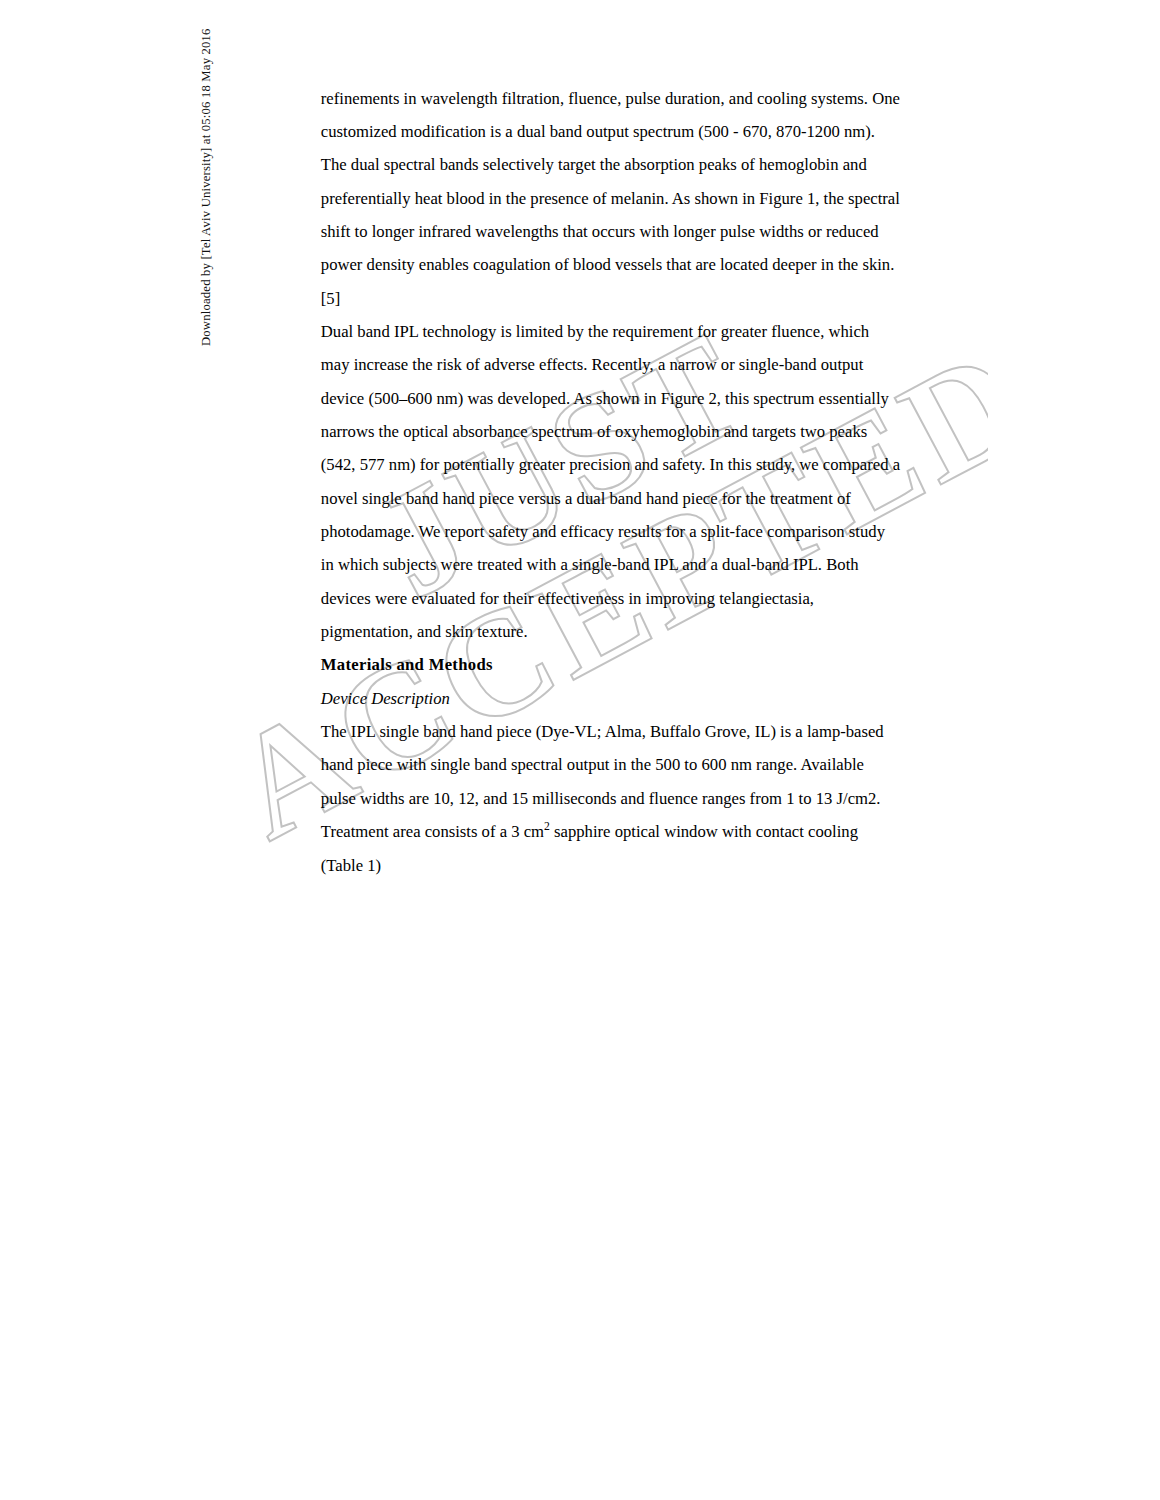Downloaded by [Tel Aviv University] at 05:06 18 May 2016
JUST ACCEPTED
refinements in wavelength filtration, fluence, pulse duration, and cooling systems. One customized modification is a dual band output spectrum (500 - 670, 870-1200 nm). The dual spectral bands selectively target the absorption peaks of hemoglobin and preferentially heat blood in the presence of melanin. As shown in Figure 1, the spectral shift to longer infrared wavelengths that occurs with longer pulse widths or reduced power density enables coagulation of blood vessels that are located deeper in the skin.[5]
Dual band IPL technology is limited by the requirement for greater fluence, which may increase the risk of adverse effects. Recently, a narrow or single-band output device (500–600 nm) was developed. As shown in Figure 2, this spectrum essentially narrows the optical absorbance spectrum of oxyhemoglobin and targets two peaks (542, 577 nm) for potentially greater precision and safety. In this study, we compared a novel single band hand piece versus a dual band hand piece for the treatment of photodamage. We report safety and efficacy results for a split-face comparison study in which subjects were treated with a single-band IPL and a dual-band IPL. Both devices were evaluated for their effectiveness in improving telangiectasia, pigmentation, and skin texture.
Materials and Methods
Device Description
The IPL single band hand piece (Dye-VL; Alma, Buffalo Grove, IL) is a lamp-based hand piece with single band spectral output in the 500 to 600 nm range. Available pulse widths are 10, 12, and 15 milliseconds and fluence ranges from 1 to 13 J/cm2. Treatment area consists of a 3 cm2 sapphire optical window with contact cooling (Table 1)